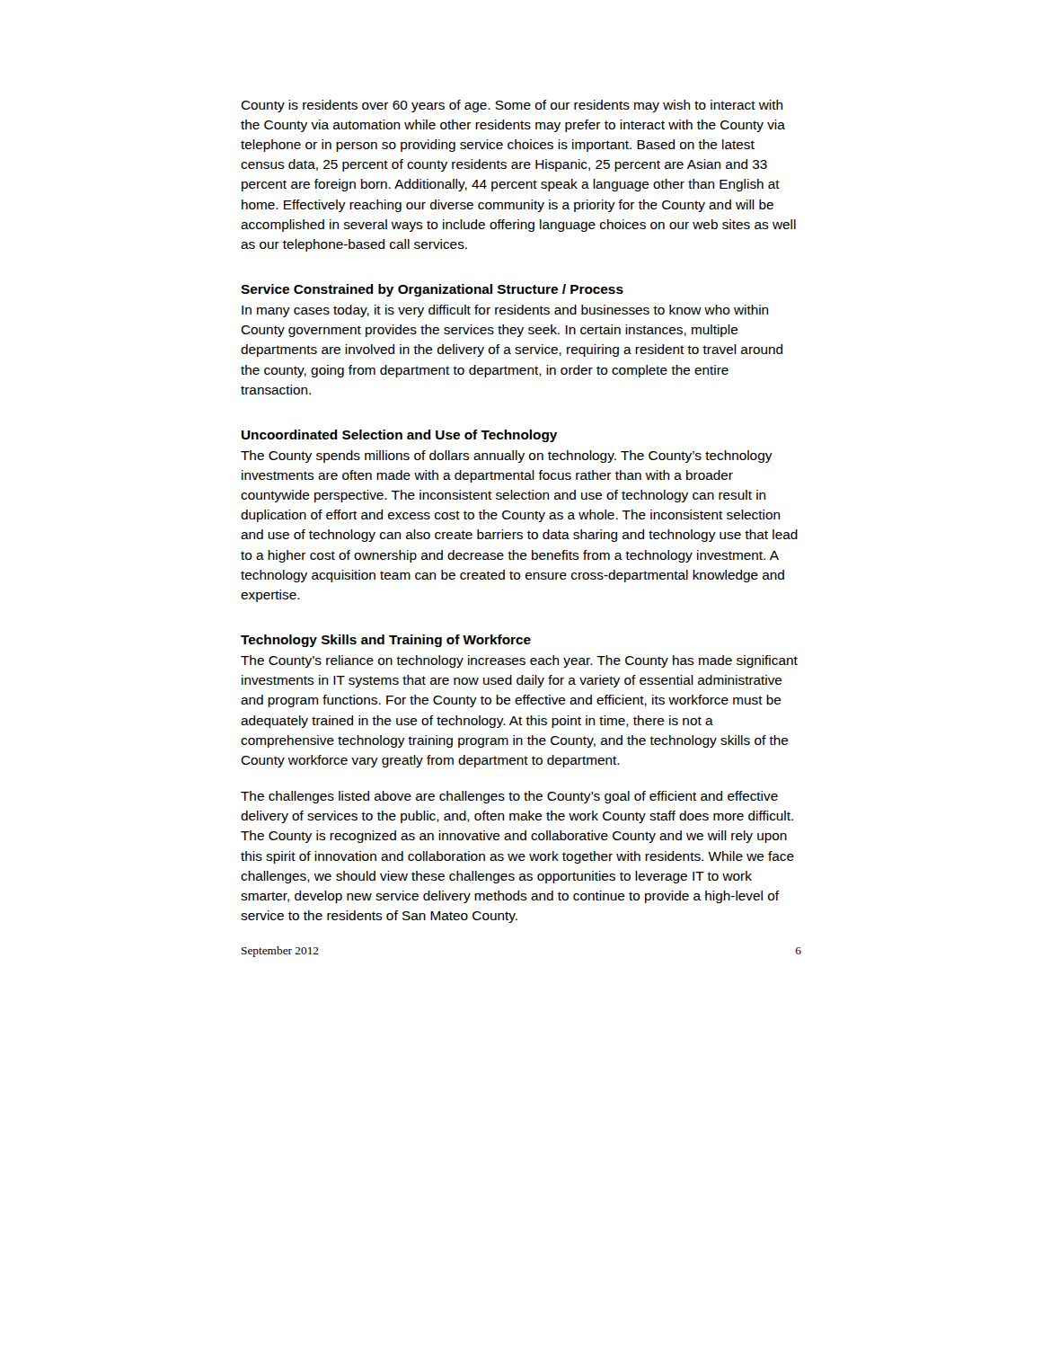County is residents over 60 years of age. Some of our residents may wish to interact with the County via automation while other residents may prefer to interact with the County via telephone or in person so providing service choices is important. Based on the latest census data, 25 percent of county residents are Hispanic, 25 percent are Asian and 33 percent are foreign born. Additionally, 44 percent speak a language other than English at home. Effectively reaching our diverse community is a priority for the County and will be accomplished in several ways to include offering language choices on our web sites as well as our telephone-based call services.
Service Constrained by Organizational Structure / Process
In many cases today, it is very difficult for residents and businesses to know who within County government provides the services they seek. In certain instances, multiple departments are involved in the delivery of a service, requiring a resident to travel around the county, going from department to department, in order to complete the entire transaction.
Uncoordinated Selection and Use of Technology
The County spends millions of dollars annually on technology. The County’s technology investments are often made with a departmental focus rather than with a broader countywide perspective. The inconsistent selection and use of technology can result in duplication of effort and excess cost to the County as a whole. The inconsistent selection and use of technology can also create barriers to data sharing and technology use that lead to a higher cost of ownership and decrease the benefits from a technology investment. A technology acquisition team can be created to ensure cross-departmental knowledge and expertise.
Technology Skills and Training of Workforce
The County’s reliance on technology increases each year. The County has made significant investments in IT systems that are now used daily for a variety of essential administrative and program functions. For the County to be effective and efficient, its workforce must be adequately trained in the use of technology. At this point in time, there is not a comprehensive technology training program in the County, and the technology skills of the County workforce vary greatly from department to department.
The challenges listed above are challenges to the County’s goal of efficient and effective delivery of services to the public, and, often make the work County staff does more difficult. The County is recognized as an innovative and collaborative County and we will rely upon this spirit of innovation and collaboration as we work together with residents. While we face challenges, we should view these challenges as opportunities to leverage IT to work smarter, develop new service delivery methods and to continue to provide a high-level of service to the residents of San Mateo County.
September 2012 6